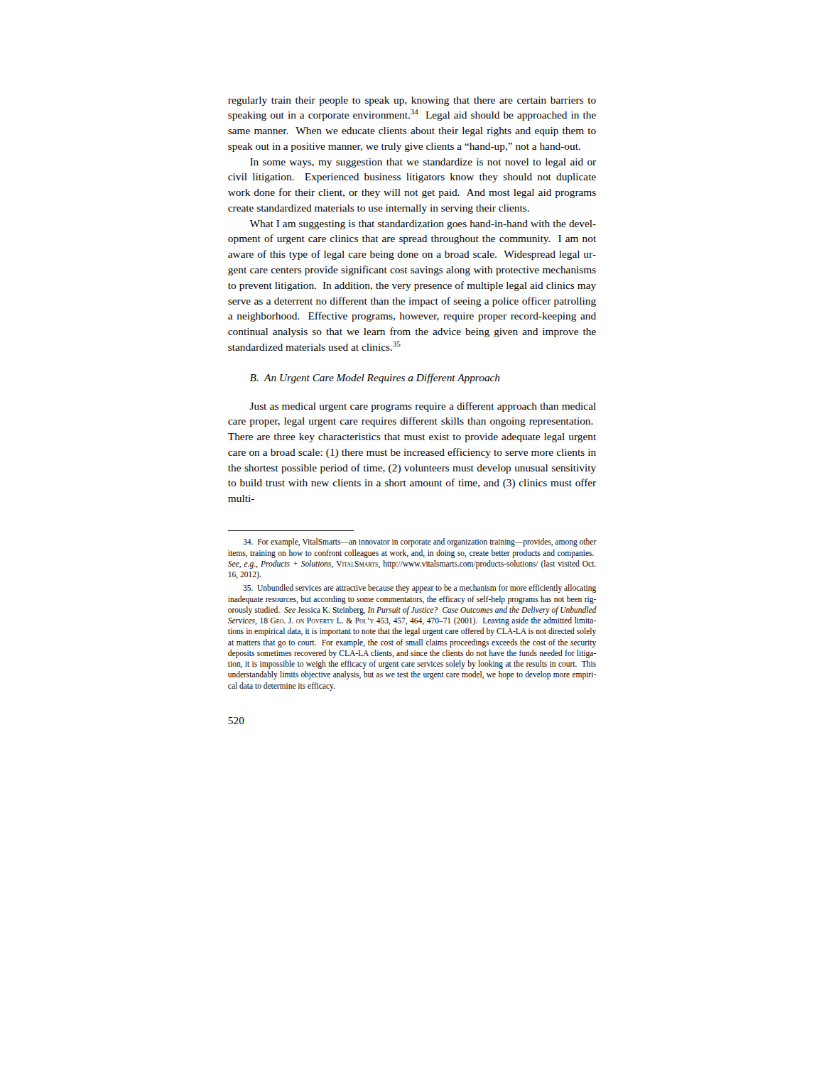regularly train their people to speak up, knowing that there are certain barriers to speaking out in a corporate environment.34 Legal aid should be approached in the same manner. When we educate clients about their legal rights and equip them to speak out in a positive manner, we truly give clients a “hand-up,” not a hand-out.
In some ways, my suggestion that we standardize is not novel to legal aid or civil litigation. Experienced business litigators know they should not duplicate work done for their client, or they will not get paid. And most legal aid programs create standardized materials to use internally in serving their clients.
What I am suggesting is that standardization goes hand-in-hand with the development of urgent care clinics that are spread throughout the community. I am not aware of this type of legal care being done on a broad scale. Widespread legal urgent care centers provide significant cost savings along with protective mechanisms to prevent litigation. In addition, the very presence of multiple legal aid clinics may serve as a deterrent no different than the impact of seeing a police officer patrolling a neighborhood. Effective programs, however, require proper record-keeping and continual analysis so that we learn from the advice being given and improve the standardized materials used at clinics.35
B. An Urgent Care Model Requires a Different Approach
Just as medical urgent care programs require a different approach than medical care proper, legal urgent care requires different skills than ongoing representation. There are three key characteristics that must exist to provide adequate legal urgent care on a broad scale: (1) there must be increased efficiency to serve more clients in the shortest possible period of time, (2) volunteers must develop unusual sensitivity to build trust with new clients in a short amount of time, and (3) clinics must offer multi-
34. For example, VitalSmarts—an innovator in corporate and organization training—provides, among other items, training on how to confront colleagues at work, and, in doing so, create better products and companies. See, e.g., Products + Solutions, VitalSmarts, http://www.vitalsmarts.com/products-solutions/ (last visited Oct. 16, 2012).
35. Unbundled services are attractive because they appear to be a mechanism for more efficiently allocating inadequate resources, but according to some commentators, the efficacy of self-help programs has not been rigorously studied. See Jessica K. Steinberg, In Pursuit of Justice? Case Outcomes and the Delivery of Unbundled Services, 18 Geo. J. on Poverty L. & Pol’y 453, 457, 464, 470–71 (2001). Leaving aside the admitted limitations in empirical data, it is important to note that the legal urgent care offered by CLA-LA is not directed solely at matters that go to court. For example, the cost of small claims proceedings exceeds the cost of the security deposits sometimes recovered by CLA-LA clients, and since the clients do not have the funds needed for litigation, it is impossible to weigh the efficacy of urgent care services solely by looking at the results in court. This understandably limits objective analysis, but as we test the urgent care model, we hope to develop more empirical data to determine its efficacy.
520